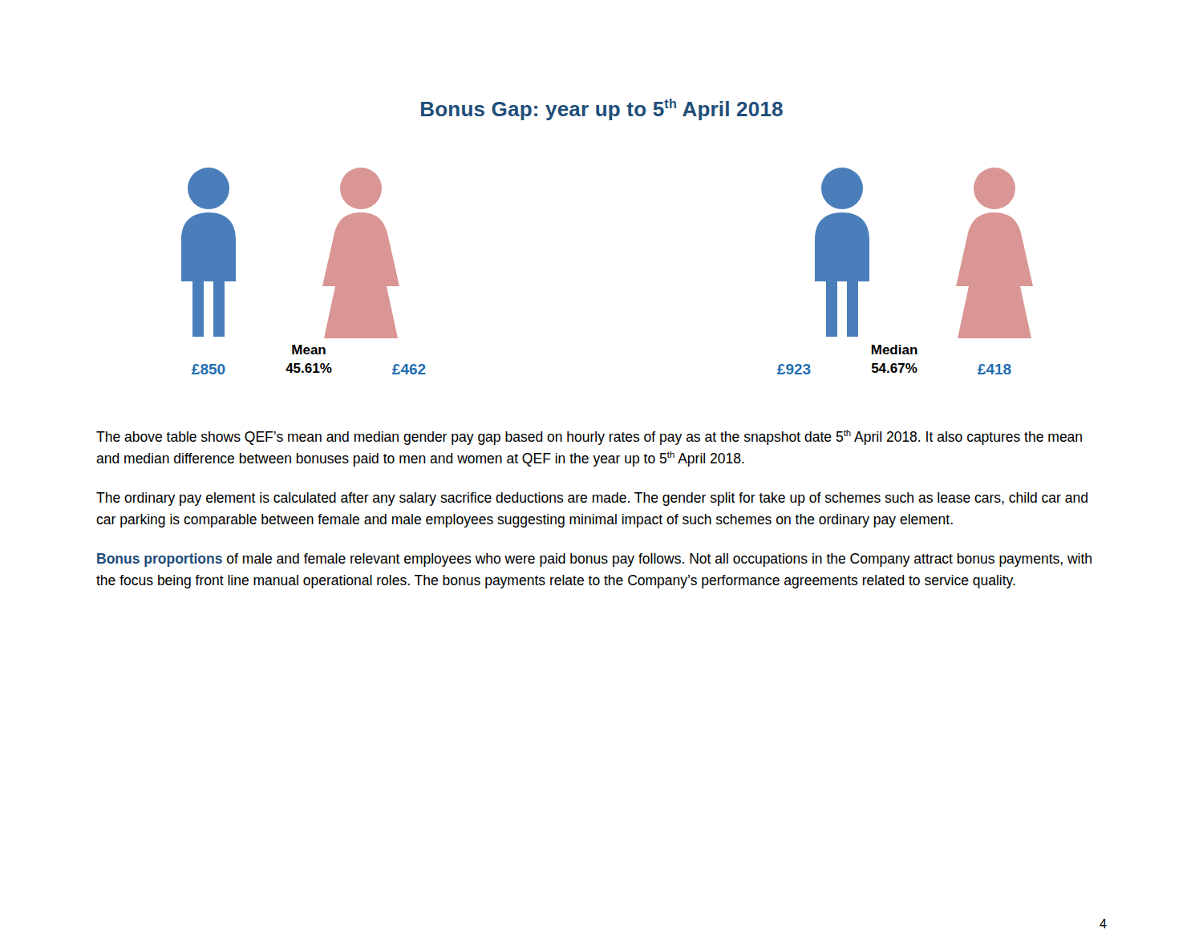Bonus Gap: year up to 5th April 2018
£850
Mean 45.61%
£462
£923
Median 54.67%
£418
The above table shows QEF’s mean and median gender pay gap based on hourly rates of pay as at the snapshot date 5th April 2018. It also captures the mean and median difference between bonuses paid to men and women at QEF in the year up to 5th April 2018.
The ordinary pay element is calculated after any salary sacrifice deductions are made. The gender split for take up of schemes such as lease cars, child car and car parking is comparable between female and male employees suggesting minimal impact of such schemes on the ordinary pay element.
Bonus proportions of male and female relevant employees who were paid bonus pay follows. Not all occupations in the Company attract bonus payments, with the focus being front line manual operational roles. The bonus payments relate to the Company’s performance agreements related to service quality.
4